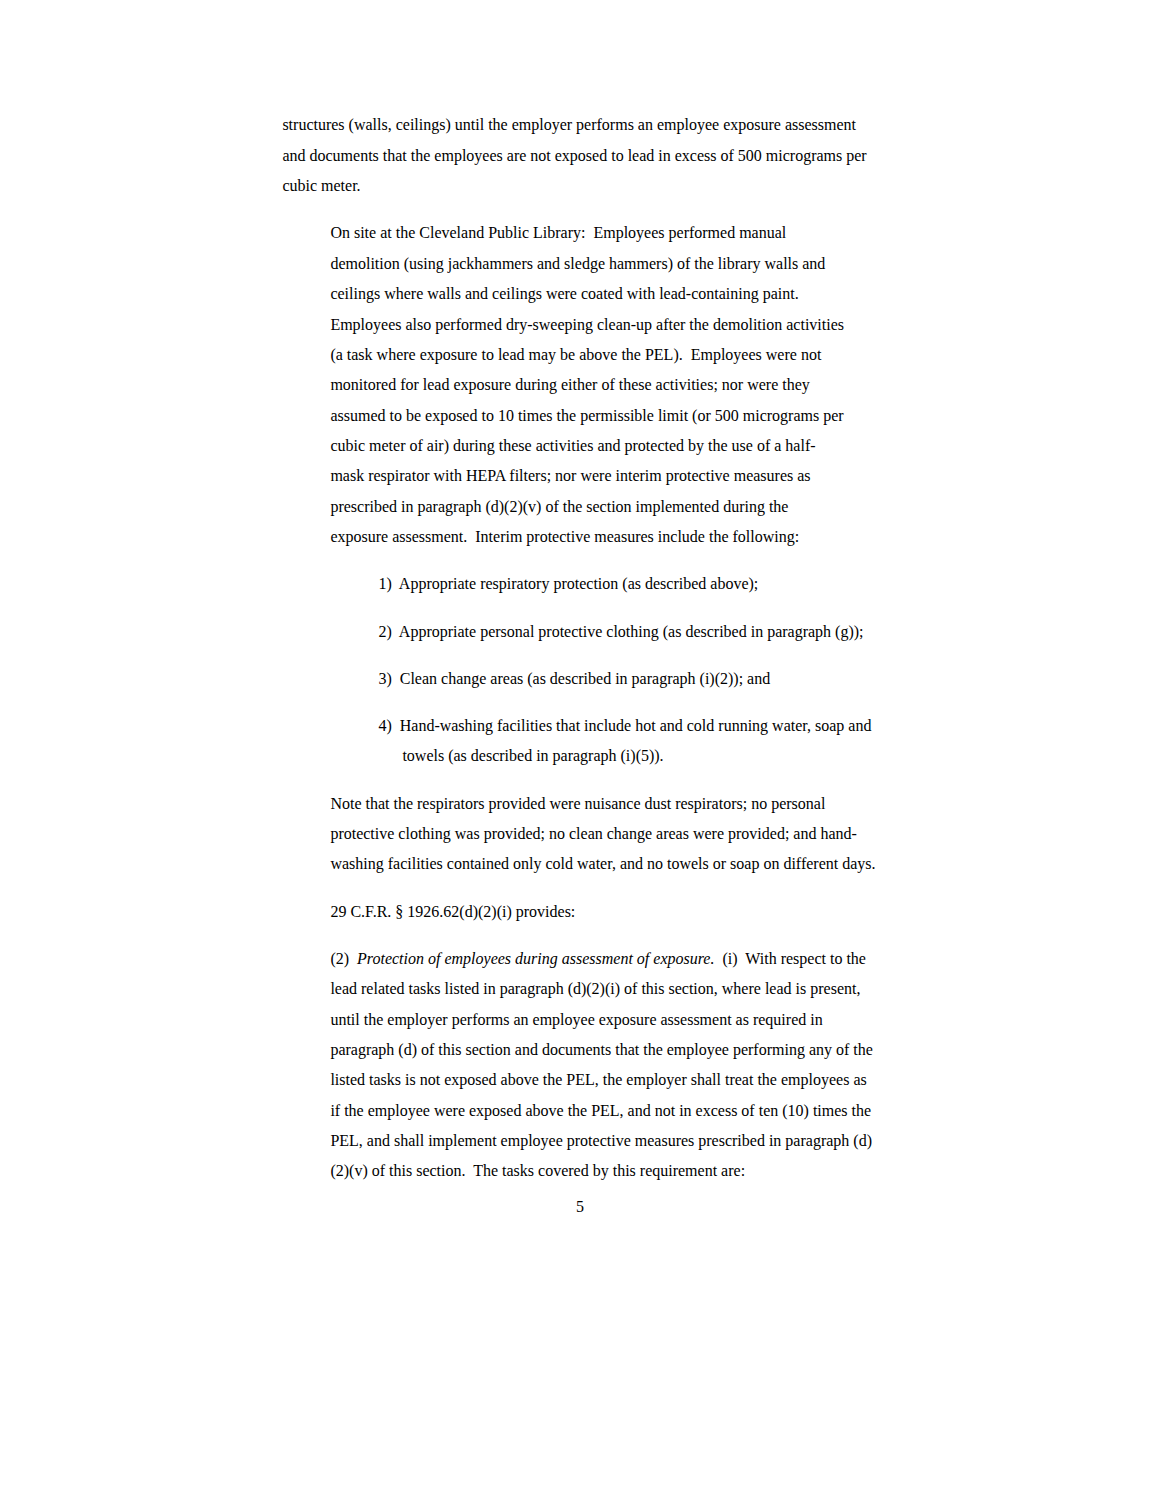structures (walls, ceilings) until the employer performs an employee exposure assessment and documents that the employees are not exposed to lead in excess of 500 micrograms per cubic meter.
On site at the Cleveland Public Library: Employees performed manual demolition (using jackhammers and sledge hammers) of the library walls and ceilings where walls and ceilings were coated with lead-containing paint. Employees also performed dry-sweeping clean-up after the demolition activities (a task where exposure to lead may be above the PEL). Employees were not monitored for lead exposure during either of these activities; nor were they assumed to be exposed to 10 times the permissible limit (or 500 micrograms per cubic meter of air) during these activities and protected by the use of a half-mask respirator with HEPA filters; nor were interim protective measures as prescribed in paragraph (d)(2)(v) of the section implemented during the exposure assessment. Interim protective measures include the following:
1) Appropriate respiratory protection (as described above);
2) Appropriate personal protective clothing (as described in paragraph (g));
3) Clean change areas (as described in paragraph (i)(2)); and
4) Hand-washing facilities that include hot and cold running water, soap and towels (as described in paragraph (i)(5)).
Note that the respirators provided were nuisance dust respirators; no personal protective clothing was provided; no clean change areas were provided; and hand-washing facilities contained only cold water, and no towels or soap on different days.
29 C.F.R. § 1926.62(d)(2)(i) provides:
(2) Protection of employees during assessment of exposure. (i) With respect to the lead related tasks listed in paragraph (d)(2)(i) of this section, where lead is present, until the employer performs an employee exposure assessment as required in paragraph (d) of this section and documents that the employee performing any of the listed tasks is not exposed above the PEL, the employer shall treat the employees as if the employee were exposed above the PEL, and not in excess of ten (10) times the PEL, and shall implement employee protective measures prescribed in paragraph (d)(2)(v) of this section. The tasks covered by this requirement are:
5